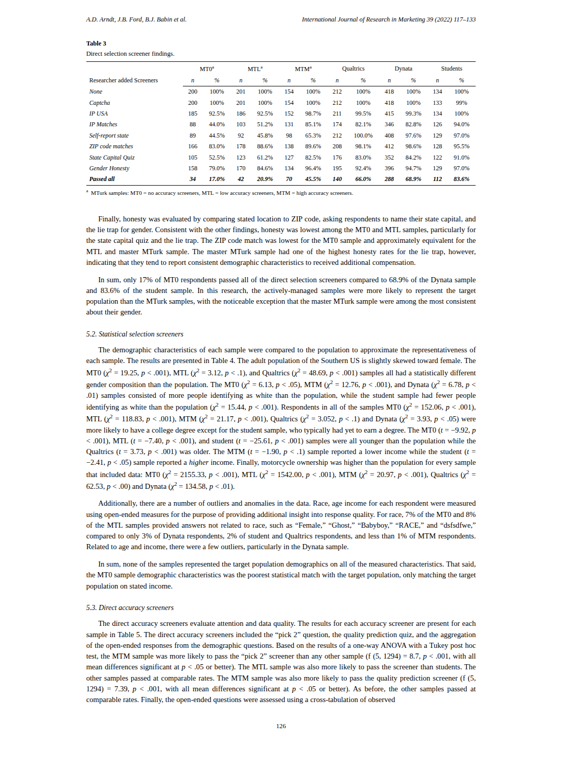A.D. Arndt, J.B. Ford, B.J. Babin et al. International Journal of Research in Marketing 39 (2022) 117–133
Table 3
Direct selection screener findings.
| Researcher added Screeners | MT0 a | MTL a | MTM a | Qualtrics | Dynata | Students |
| --- | --- | --- | --- | --- | --- | --- |
| n | % | n | % | n | % | n | % | n | % | n | % |
| None | 200 | 100% | 201 | 100% | 154 | 100% | 212 | 100% | 418 | 100% | 134 | 100% |
| Captcha | 200 | 100% | 201 | 100% | 154 | 100% | 212 | 100% | 418 | 100% | 133 | 99% |
| IP USA | 185 | 92.5% | 186 | 92.5% | 152 | 98.7% | 211 | 99.5% | 415 | 99.3% | 134 | 100% |
| IP Matches | 88 | 44.0% | 103 | 51.2% | 131 | 85.1% | 174 | 82.1% | 346 | 82.8% | 126 | 94.0% |
| Self-report state | 89 | 44.5% | 92 | 45.8% | 98 | 65.3% | 212 | 100.0% | 408 | 97.6% | 129 | 97.0% |
| ZIP code matches | 166 | 83.0% | 178 | 88.6% | 138 | 89.6% | 208 | 98.1% | 412 | 98.6% | 128 | 95.5% |
| State Capital Quiz | 105 | 52.5% | 123 | 61.2% | 127 | 82.5% | 176 | 83.0% | 352 | 84.2% | 122 | 91.0% |
| Gender Honesty | 158 | 79.0% | 170 | 84.6% | 134 | 96.4% | 195 | 92.4% | 396 | 94.7% | 129 | 97.0% |
| Passed all | 34 | 17.0% | 42 | 20.9% | 70 | 45.5% | 140 | 66.0% | 288 | 68.9% | 112 | 83.6% |
a MTurk samples: MT0 = no accuracy screeners, MTL = low accuracy screeners, MTM = high accuracy screeners.
Finally, honesty was evaluated by comparing stated location to ZIP code, asking respondents to name their state capital, and the lie trap for gender. Consistent with the other findings, honesty was lowest among the MT0 and MTL samples, particularly for the state capital quiz and the lie trap. The ZIP code match was lowest for the MT0 sample and approximately equivalent for the MTL and master MTurk sample. The master MTurk sample had one of the highest honesty rates for the lie trap, however, indicating that they tend to report consistent demographic characteristics to received additional compensation.
In sum, only 17% of MT0 respondents passed all of the direct selection screeners compared to 68.9% of the Dynata sample and 83.6% of the student sample. In this research, the actively-managed samples were more likely to represent the target population than the MTurk samples, with the noticeable exception that the master MTurk sample were among the most consistent about their gender.
5.2. Statistical selection screeners
The demographic characteristics of each sample were compared to the population to approximate the representativeness of each sample. The results are presented in Table 4. The adult population of the Southern US is slightly skewed toward female. The MT0 (χ2 = 19.25, p < .001), MTL (χ2 = 3.12, p < .1), and Qualtrics (χ2 = 48.69, p < .001) samples all had a statistically different gender composition than the population. The MT0 (χ2 = 6.13, p < .05), MTM (χ2 = 12.76, p < .001), and Dynata (χ2 = 6.78, p < .01) samples consisted of more people identifying as white than the population, while the student sample had fewer people identifying as white than the population (χ2 = 15.44, p < .001). Respondents in all of the samples MT0 (χ2 = 152.06, p < .001), MTL (χ2 = 118.83, p < .001), MTM (χ2 = 21.17, p < .001), Qualtrics (χ2 = 3.052, p < .1) and Dynata (χ2 = 3.93, p < .05) were more likely to have a college degree except for the student sample, who typically had yet to earn a degree. The MT0 (t = −9.92, p < .001), MTL (t = −7.40, p < .001), and student (t = −25.61, p < .001) samples were all younger than the population while the Qualtrics (t = 3.73, p < .001) was older. The MTM (t = −1.90, p < .1) sample reported a lower income while the student (t = −2.41, p < .05) sample reported a higher income. Finally, motorcycle ownership was higher than the population for every sample that included data: MT0 (χ2 = 2155.33, p < .001), MTL (χ2 = 1542.00, p < .001), MTM (χ2 = 20.97, p < .001), Qualtrics (χ2 = 62.53, p < .00) and Dynata (χ2 = 134.58, p < .01).
Additionally, there are a number of outliers and anomalies in the data. Race, age income for each respondent were measured using open-ended measures for the purpose of providing additional insight into response quality. For race, 7% of the MT0 and 8% of the MTL samples provided answers not related to race, such as “Female,” “Ghost,” “Babyboy,” “RACE,” and “dsfsdfwe,” compared to only 3% of Dynata respondents, 2% of student and Qualtrics respondents, and less than 1% of MTM respondents. Related to age and income, there were a few outliers, particularly in the Dynata sample.
In sum, none of the samples represented the target population demographics on all of the measured characteristics. That said, the MT0 sample demographic characteristics was the poorest statistical match with the target population, only matching the target population on stated income.
5.3. Direct accuracy screeners
The direct accuracy screeners evaluate attention and data quality. The results for each accuracy screener are present for each sample in Table 5. The direct accuracy screeners included the “pick 2” question, the quality prediction quiz, and the aggregation of the open-ended responses from the demographic questions. Based on the results of a one-way ANOVA with a Tukey post hoc test, the MTM sample was more likely to pass the “pick 2” screener than any other sample (f (5, 1294) = 8.7, p < .001, with all mean differences significant at p < .05 or better). The MTL sample was also more likely to pass the screener than students. The other samples passed at comparable rates. The MTM sample was also more likely to pass the quality prediction screener (f (5, 1294) = 7.39, p < .001, with all mean differences significant at p < .05 or better). As before, the other samples passed at comparable rates. Finally, the open-ended questions were assessed using a cross-tabulation of observed
126